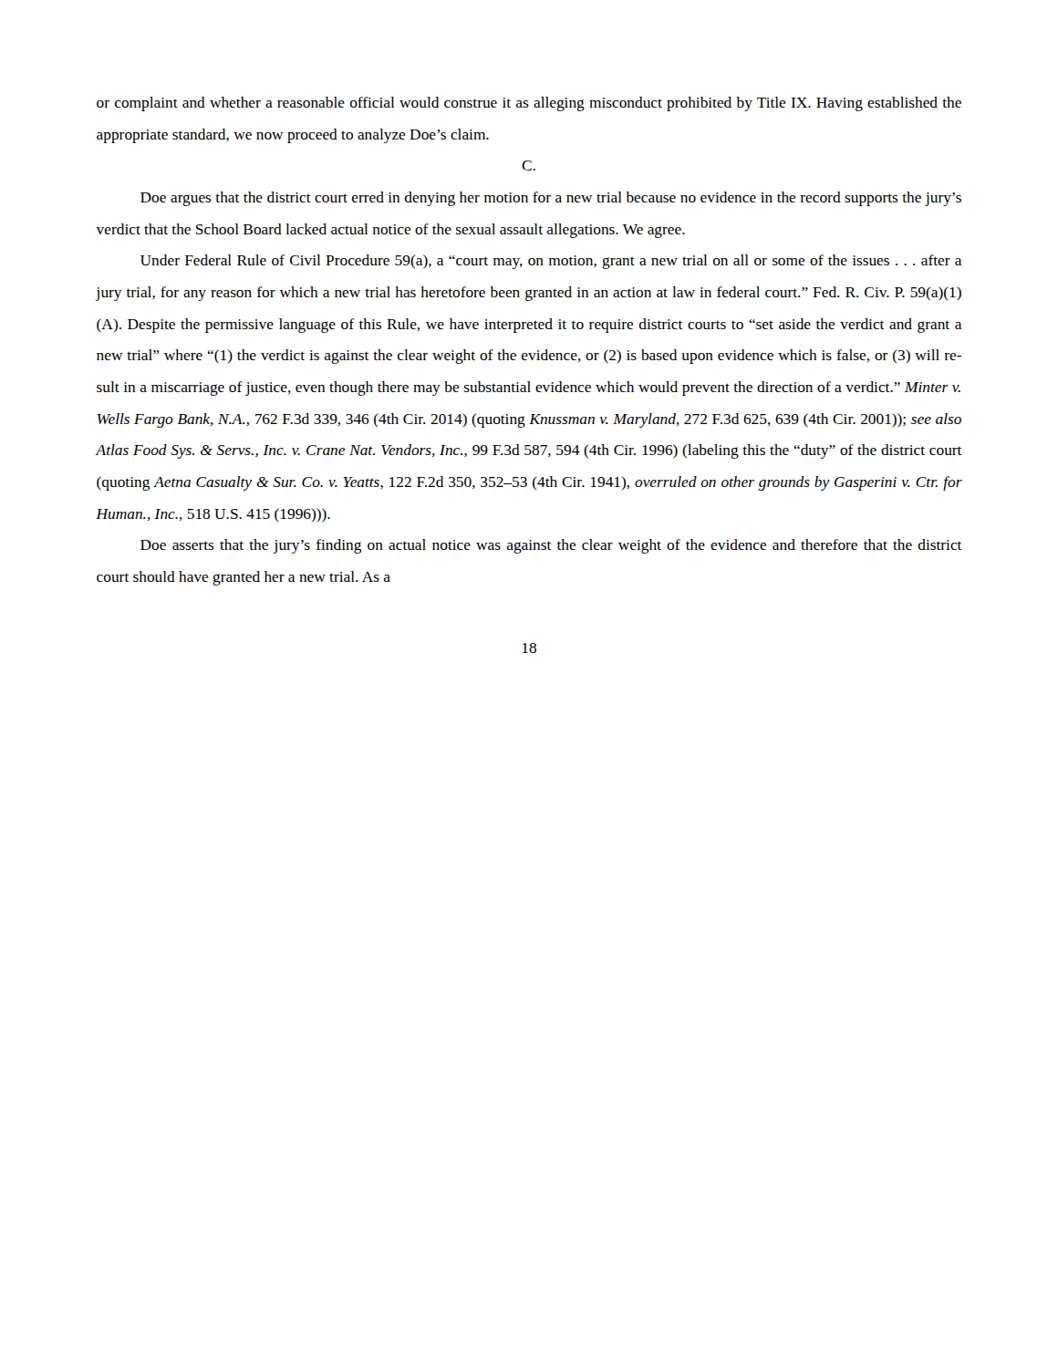or complaint and whether a reasonable official would construe it as alleging misconduct prohibited by Title IX. Having established the appropriate standard, we now proceed to analyze Doe’s claim.
C.
Doe argues that the district court erred in denying her motion for a new trial because no evidence in the record supports the jury’s verdict that the School Board lacked actual notice of the sexual assault allegations. We agree.
Under Federal Rule of Civil Procedure 59(a), a “court may, on motion, grant a new trial on all or some of the issues . . . after a jury trial, for any reason for which a new trial has heretofore been granted in an action at law in federal court.” Fed. R. Civ. P. 59(a)(1)(A). Despite the permissive language of this Rule, we have interpreted it to require district courts to “set aside the verdict and grant a new trial” where “(1) the verdict is against the clear weight of the evidence, or (2) is based upon evidence which is false, or (3) will result in a miscarriage of justice, even though there may be substantial evidence which would prevent the direction of a verdict.” Minter v. Wells Fargo Bank, N.A., 762 F.3d 339, 346 (4th Cir. 2014) (quoting Knussman v. Maryland, 272 F.3d 625, 639 (4th Cir. 2001)); see also Atlas Food Sys. & Servs., Inc. v. Crane Nat. Vendors, Inc., 99 F.3d 587, 594 (4th Cir. 1996) (labeling this the “duty” of the district court (quoting Aetna Casualty & Sur. Co. v. Yeatts, 122 F.2d 350, 352–53 (4th Cir. 1941), overruled on other grounds by Gasperini v. Ctr. for Human., Inc., 518 U.S. 415 (1996))).
Doe asserts that the jury’s finding on actual notice was against the clear weight of the evidence and therefore that the district court should have granted her a new trial. As a
18